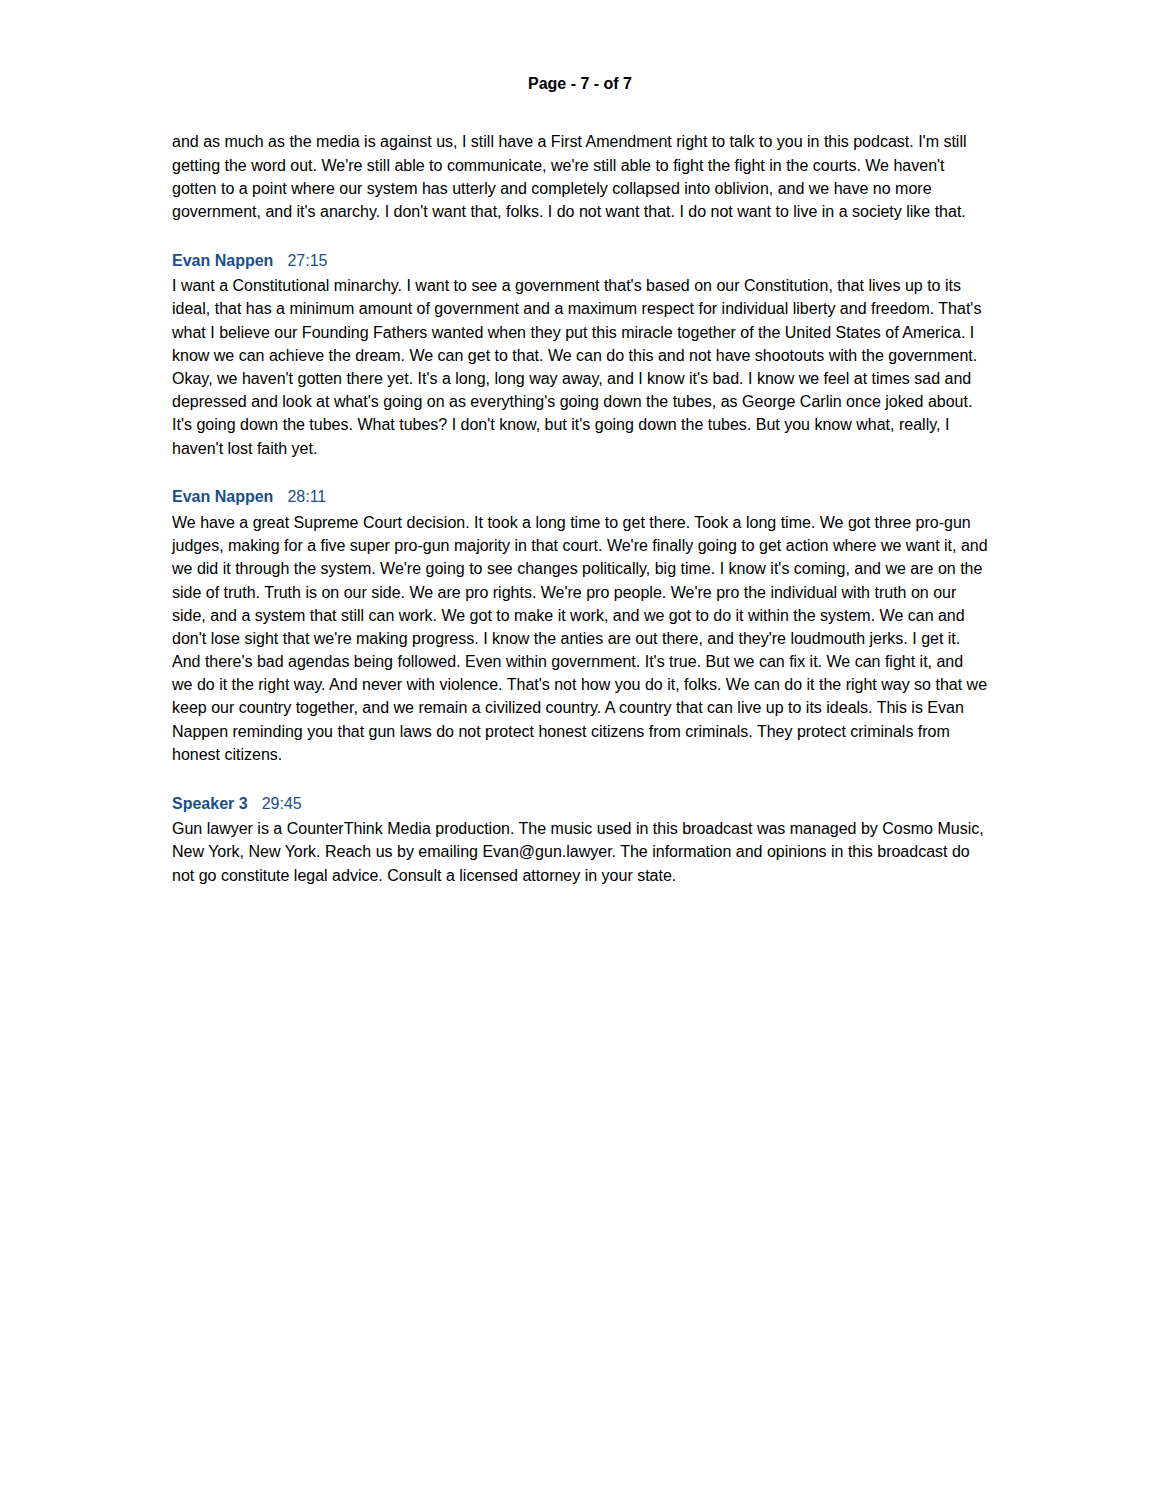Page - 7 - of 7
and as much as the media is against us, I still have a First Amendment right to talk to you in this podcast. I'm still getting the word out. We're still able to communicate, we're still able to fight the fight in the courts. We haven't gotten to a point where our system has utterly and completely collapsed into oblivion, and we have no more government, and it's anarchy. I don't want that, folks. I do not want that. I do not want to live in a society like that.
Evan Nappen 27:15
I want a Constitutional minarchy. I want to see a government that's based on our Constitution, that lives up to its ideal, that has a minimum amount of government and a maximum respect for individual liberty and freedom. That's what I believe our Founding Fathers wanted when they put this miracle together of the United States of America. I know we can achieve the dream. We can get to that. We can do this and not have shootouts with the government. Okay, we haven't gotten there yet. It's a long, long way away, and I know it's bad. I know we feel at times sad and depressed and look at what's going on as everything's going down the tubes, as George Carlin once joked about. It's going down the tubes. What tubes? I don't know, but it's going down the tubes. But you know what, really, I haven't lost faith yet.
Evan Nappen 28:11
We have a great Supreme Court decision. It took a long time to get there. Took a long time. We got three pro-gun judges, making for a five super pro-gun majority in that court. We're finally going to get action where we want it, and we did it through the system. We're going to see changes politically, big time. I know it's coming, and we are on the side of truth. Truth is on our side. We are pro rights. We're pro people. We're pro the individual with truth on our side, and a system that still can work. We got to make it work, and we got to do it within the system. We can and don't lose sight that we're making progress. I know the anties are out there, and they're loudmouth jerks. I get it. And there's bad agendas being followed. Even within government. It's true. But we can fix it. We can fight it, and we do it the right way. And never with violence. That's not how you do it, folks. We can do it the right way so that we keep our country together, and we remain a civilized country. A country that can live up to its ideals. This is Evan Nappen reminding you that gun laws do not protect honest citizens from criminals. They protect criminals from honest citizens.
Speaker 3 29:45
Gun lawyer is a CounterThink Media production. The music used in this broadcast was managed by Cosmo Music, New York, New York. Reach us by emailing Evan@gun.lawyer. The information and opinions in this broadcast do not go constitute legal advice. Consult a licensed attorney in your state.